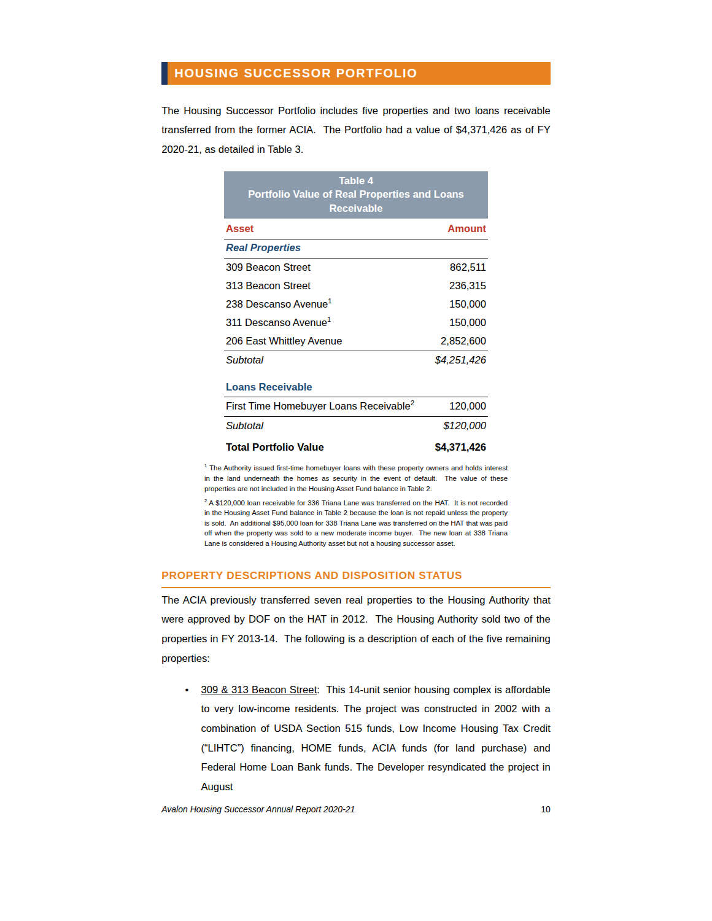Housing Successor Portfolio
The Housing Successor Portfolio includes five properties and two loans receivable transferred from the former ACIA. The Portfolio had a value of $4,371,426 as of FY 2020-21, as detailed in Table 3.
Table 4 Portfolio Value of Real Properties and Loans Receivable
| Asset | Amount |
| --- | --- |
| Real Properties |
| 309 Beacon Street | 862,511 |
| 313 Beacon Street | 236,315 |
| 238 Descanso Avenue 1 | 150,000 |
| 311 Descanso Avenue 1 | 150,000 |
| 206 East Whittley Avenue | 2,852,600 |
| Subtotal | $4,251,426 |
| Loans Receivable |
| First Time Homebuyer Loans Receivable 2 | 120,000 |
| Subtotal | $120,000 |
| Total Portfolio Value | $4,371,426 |
1 The Authority issued first-time homebuyer loans with these property owners and holds interest in the land underneath the homes as security in the event of default. The value of these properties are not included in the Housing Asset Fund balance in Table 2.
2 A $120,000 loan receivable for 336 Triana Lane was transferred on the HAT. It is not recorded in the Housing Asset Fund balance in Table 2 because the loan is not repaid unless the property is sold. An additional $95,000 loan for 338 Triana Lane was transferred on the HAT that was paid off when the property was sold to a new moderate income buyer. The new loan at 338 Triana Lane is considered a Housing Authority asset but not a housing successor asset.
Property Descriptions and Disposition Status
The ACIA previously transferred seven real properties to the Housing Authority that were approved by DOF on the HAT in 2012. The Housing Authority sold two of the properties in FY 2013-14. The following is a description of each of the five remaining properties:
309 & 313 Beacon Street: This 14-unit senior housing complex is affordable to very low-income residents. The project was constructed in 2002 with a combination of USDA Section 515 funds, Low Income Housing Tax Credit (“LIHTC”) financing, HOME funds, ACIA funds (for land purchase) and Federal Home Loan Bank funds. The Developer resyndicated the project in August
Avalon Housing Successor Annual Report 2020-21 10